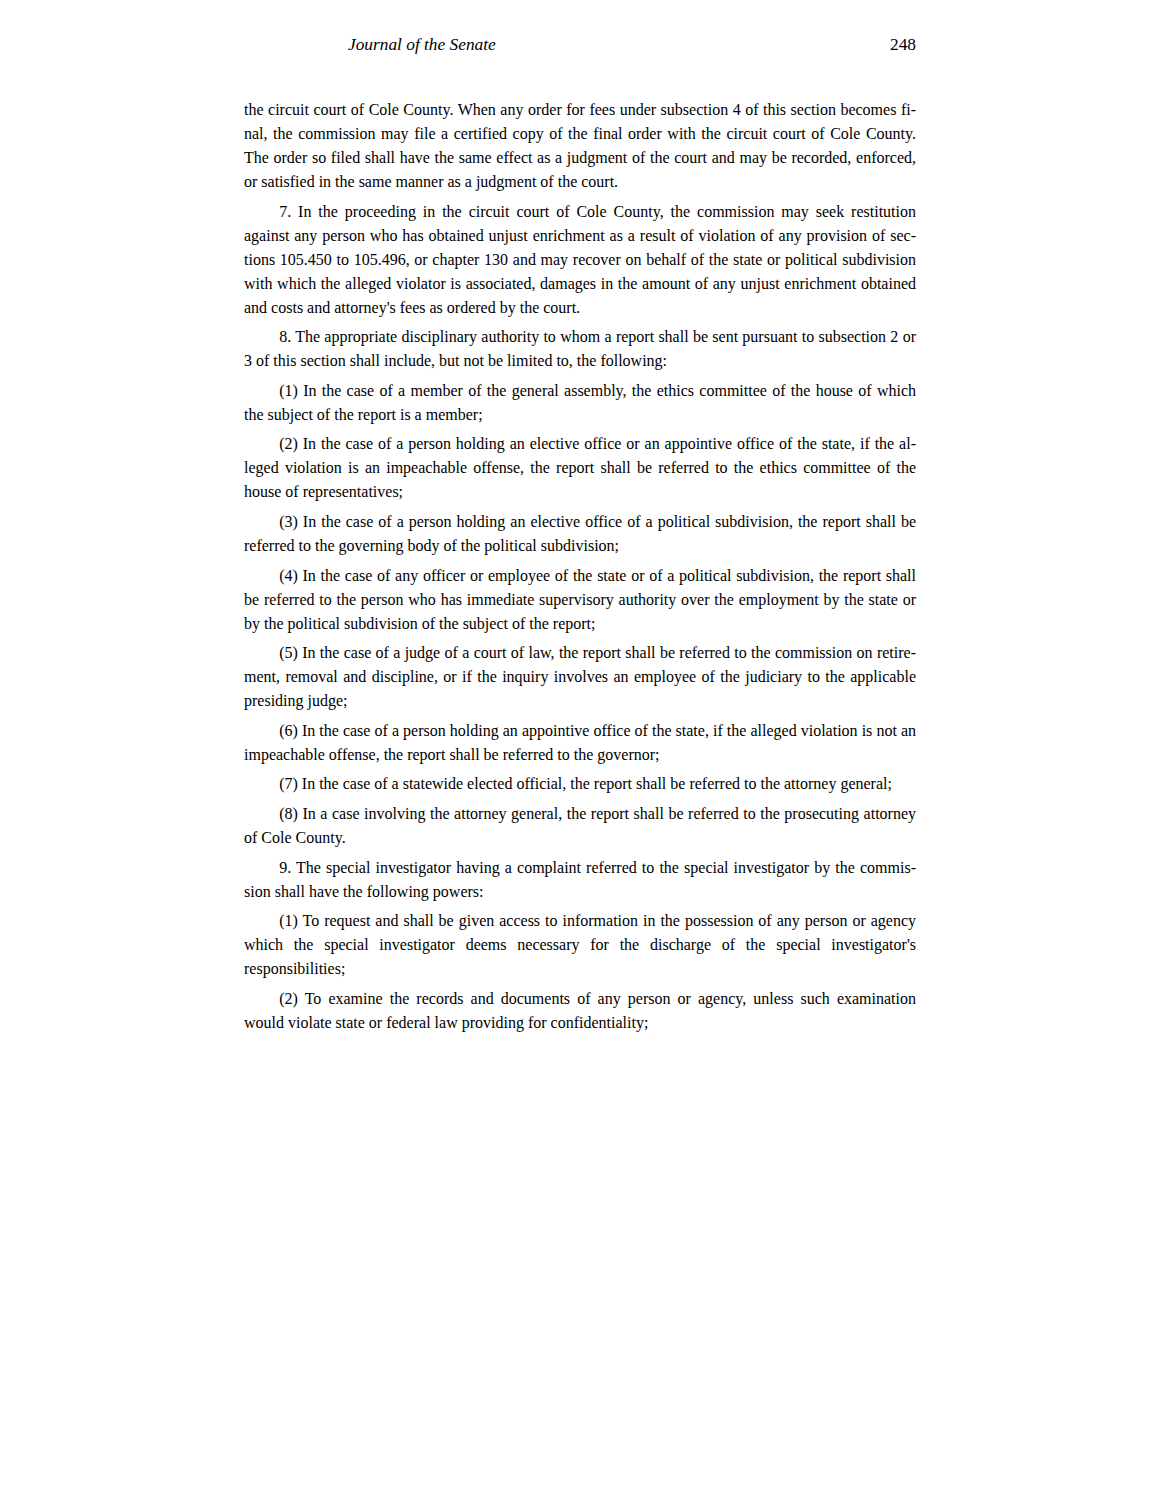Journal of the Senate 248
the circuit court of Cole County. When any order for fees under subsection 4 of this section becomes final, the commission may file a certified copy of the final order with the circuit court of Cole County. The order so filed shall have the same effect as a judgment of the court and may be recorded, enforced, or satisfied in the same manner as a judgment of the court.
7. In the proceeding in the circuit court of Cole County, the commission may seek restitution against any person who has obtained unjust enrichment as a result of violation of any provision of sections 105.450 to 105.496, or chapter 130 and may recover on behalf of the state or political subdivision with which the alleged violator is associated, damages in the amount of any unjust enrichment obtained and costs and attorney's fees as ordered by the court.
8. The appropriate disciplinary authority to whom a report shall be sent pursuant to subsection 2 or 3 of this section shall include, but not be limited to, the following:
(1) In the case of a member of the general assembly, the ethics committee of the house of which the subject of the report is a member;
(2) In the case of a person holding an elective office or an appointive office of the state, if the alleged violation is an impeachable offense, the report shall be referred to the ethics committee of the house of representatives;
(3) In the case of a person holding an elective office of a political subdivision, the report shall be referred to the governing body of the political subdivision;
(4) In the case of any officer or employee of the state or of a political subdivision, the report shall be referred to the person who has immediate supervisory authority over the employment by the state or by the political subdivision of the subject of the report;
(5) In the case of a judge of a court of law, the report shall be referred to the commission on retirement, removal and discipline, or if the inquiry involves an employee of the judiciary to the applicable presiding judge;
(6) In the case of a person holding an appointive office of the state, if the alleged violation is not an impeachable offense, the report shall be referred to the governor;
(7) In the case of a statewide elected official, the report shall be referred to the attorney general;
(8) In a case involving the attorney general, the report shall be referred to the prosecuting attorney of Cole County.
9. The special investigator having a complaint referred to the special investigator by the commission shall have the following powers:
(1) To request and shall be given access to information in the possession of any person or agency which the special investigator deems necessary for the discharge of the special investigator's responsibilities;
(2) To examine the records and documents of any person or agency, unless such examination would violate state or federal law providing for confidentiality;